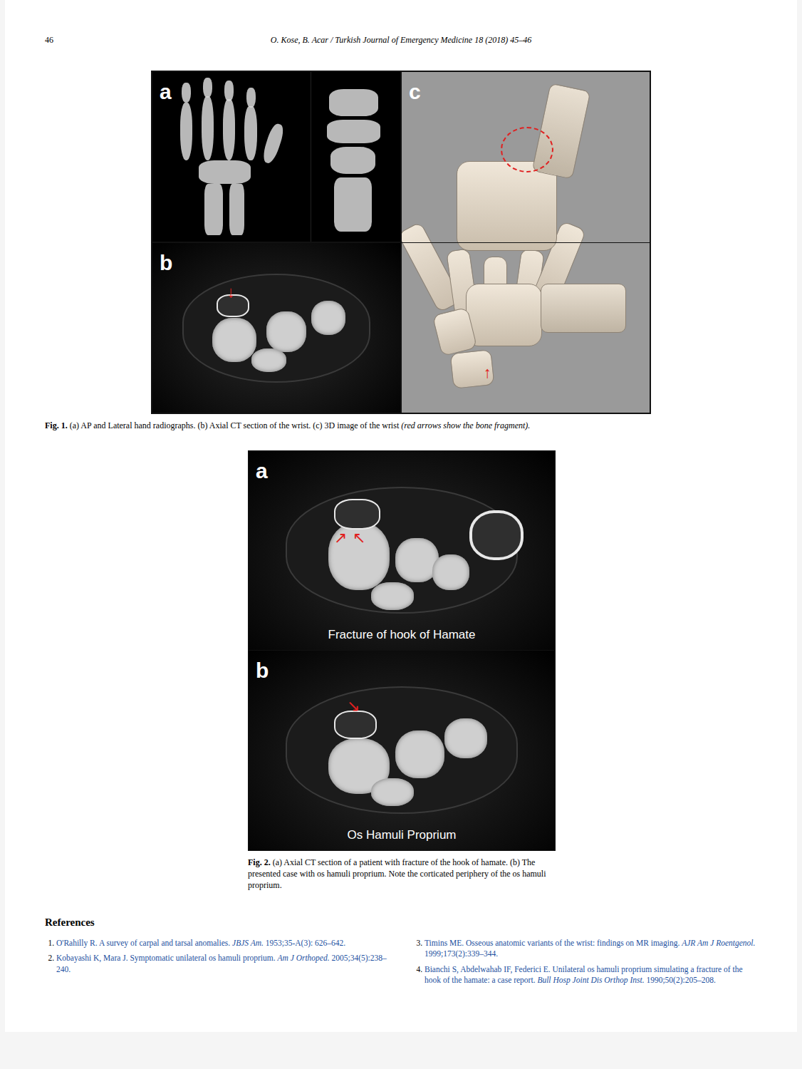46
O. Kose, B. Acar / Turkish Journal of Emergency Medicine 18 (2018) 45–46
a
c
↑
b
↓
Fig. 1. (a) AP and Lateral hand radiographs. (b) Axial CT section of the wrist. (c) 3D image of the wrist (red arrows show the bone fragment).
a
↗ ↖
Fracture of hook of Hamate
b
↘
Os Hamuli Proprium
Fig. 2. (a) Axial CT section of a patient with fracture of the hook of hamate. (b) The presented case with os hamuli proprium. Note the corticated periphery of the os hamuli proprium.
References
O'Rahilly R. A survey of carpal and tarsal anomalies. JBJS Am. 1953;35-A(3): 626–642.
Kobayashi K, Mara J. Symptomatic unilateral os hamuli proprium. Am J Orthoped. 2005;34(5):238–240.
Timins ME. Osseous anatomic variants of the wrist: findings on MR imaging. AJR Am J Roentgenol. 1999;173(2):339–344.
Bianchi S, Abdelwahab IF, Federici E. Unilateral os hamuli proprium simulating a fracture of the hook of the hamate: a case report. Bull Hosp Joint Dis Orthop Inst. 1990;50(2):205–208.